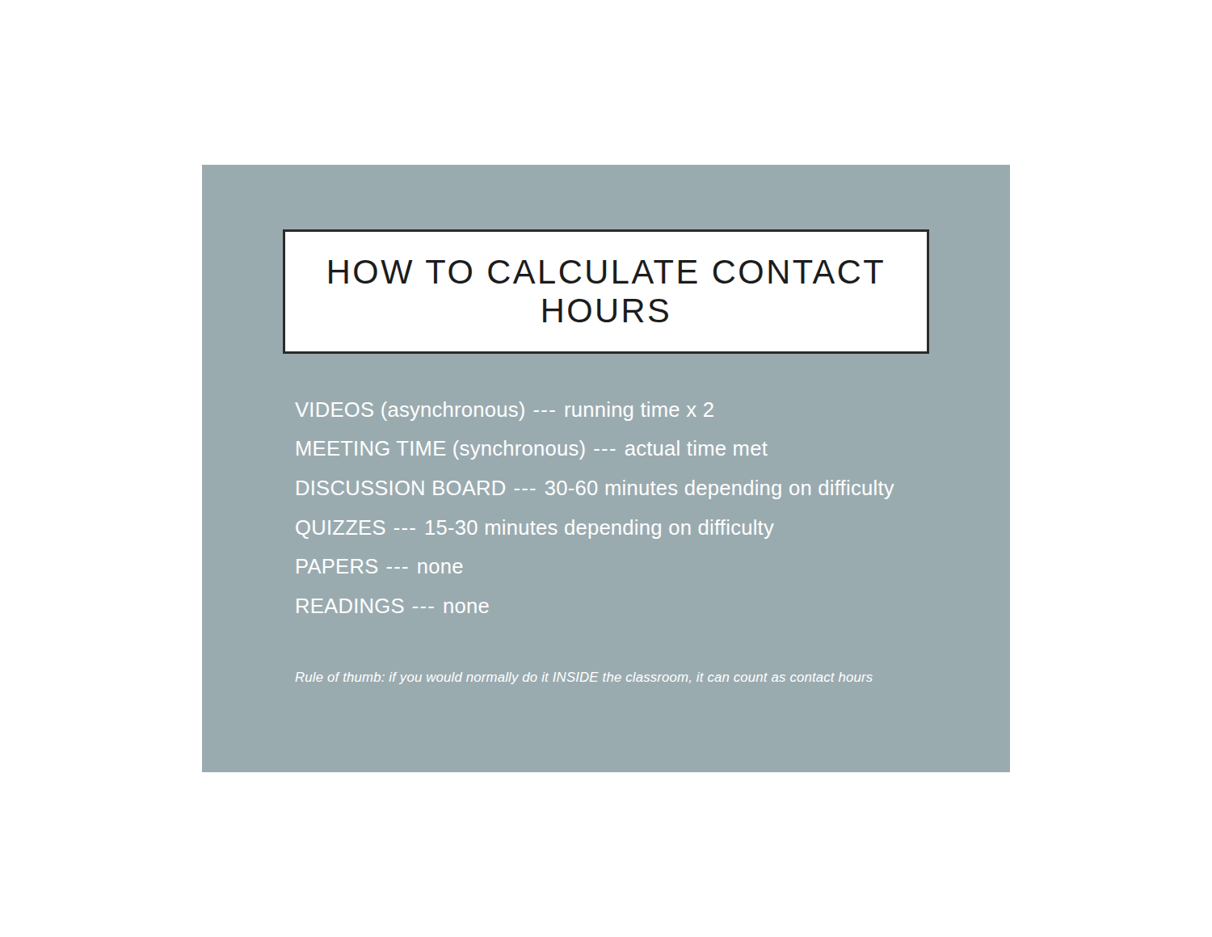How to Calculate Contact Hours
Videos (asynchronous)---running time x 2
Meeting Time (synchronous)---actual time met
Discussion Board---30-60 minutes depending on difficulty
Quizzes---15-30 minutes depending on difficulty
Papers---none
Readings---none
Rule of thumb: if you would normally do it INSIDE the classroom, it can count as contact hours